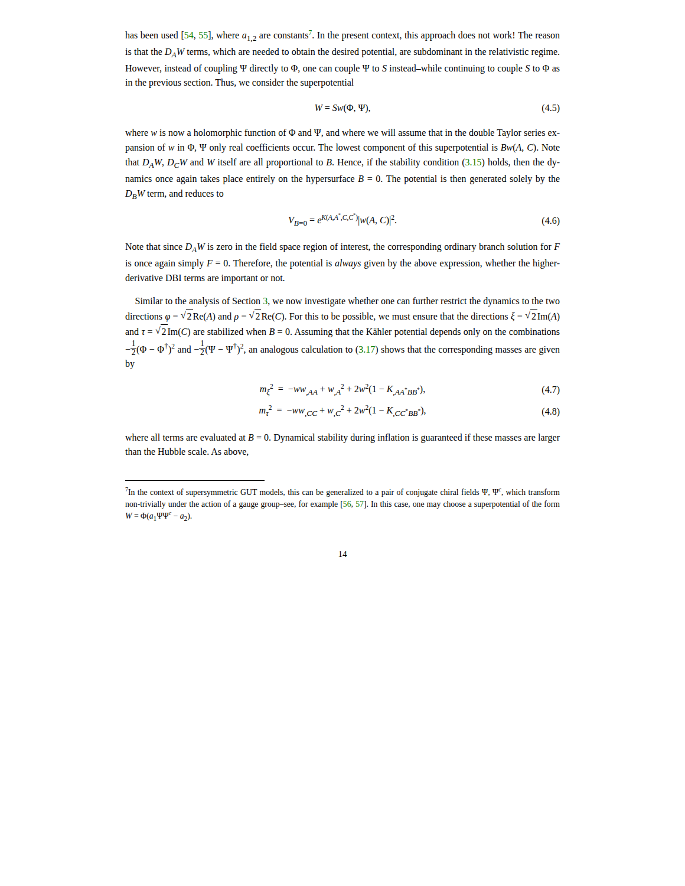has been used [54, 55], where a1,2 are constants7. In the present context, this approach does not work! The reason is that the DAW terms, which are needed to obtain the desired potential, are subdominant in the relativistic regime. However, instead of coupling Ψ directly to Φ, one can couple Ψ to S instead–while continuing to couple S to Φ as in the previous section. Thus, we consider the superpotential
W = Sw(Φ, Ψ),
(4.5)
where w is now a holomorphic function of Φ and Ψ, and where we will assume that in the double Taylor series expansion of w in Φ, Ψ only real coefficients occur. The lowest component of this superpotential is Bw(A, C). Note that DAW, DCW and W itself are all proportional to B. Hence, if the stability condition (3.15) holds, then the dynamics once again takes place entirely on the hypersurface B = 0. The potential is then generated solely by the DBW term, and reduces to
VB=0 = eK(A,A*,C,C*)|w(A, C)|2.
(4.6)
Note that since DAW is zero in the field space region of interest, the corresponding ordinary branch solution for F is once again simply F = 0. Therefore, the potential is always given by the above expression, whether the higher-derivative DBI terms are important or not.
Similar to the analysis of Section 3, we now investigate whether one can further restrict the dynamics to the two directions φ = 2 Re(A) and ρ = 2 Re(C). For this to be possible, we must ensure that the directions ξ = 2 Im(A) and τ = 2 Im(C) are stabilized when B = 0. Assuming that the Kähler potential depends only on the combinations −12(Φ − Φ†)2 and −12(Ψ − Ψ†)2, an analogous calculation to (3.17) shows that the corresponding masses are given by
mξ2 = −ww,AA + w,A2 + 2w2(1 − K,AA*BB*),
(4.7)
mτ2 = −ww,CC + w,C2 + 2w2(1 − K,CC*BB*),
(4.8)
where all terms are evaluated at B = 0. Dynamical stability during inflation is guaranteed if these masses are larger than the Hubble scale. As above,
7In the context of supersymmetric GUT models, this can be generalized to a pair of conjugate chiral fields Ψ, Ψc, which transform non-trivially under the action of a gauge group–see, for example [56, 57]. In this case, one may choose a superpotential of the form W = Φ(a1ΨΨc − a2).
14